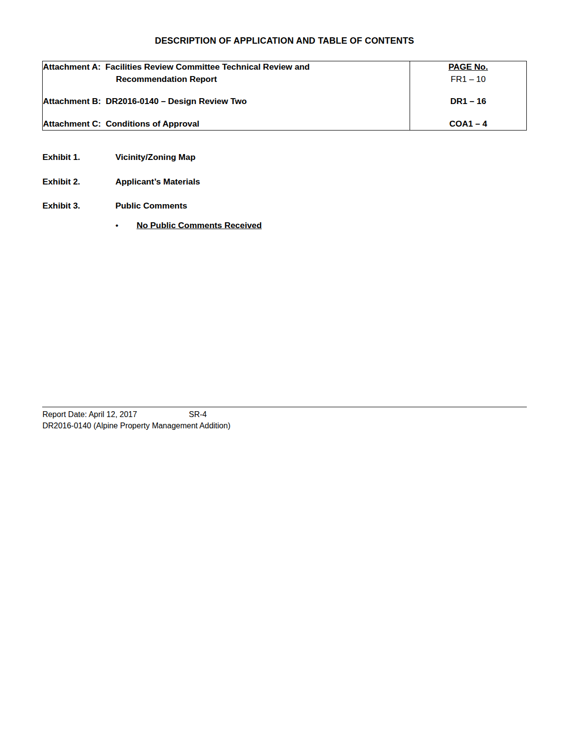DESCRIPTION OF APPLICATION AND TABLE OF CONTENTS
| Attachment A: Facilities Review Committee Technical Review and Recommendation Report Attachment B: DR2016-0140 – Design Review Two Attachment C: Conditions of Approval | PAGE No. FR1 – 10 DR1 – 16 COA1 – 4 |
Exhibit 1.
Vicinity/Zoning Map
Exhibit 2.
Applicant’s Materials
Exhibit 3.
Public Comments
•
No Public Comments Received
Report Date: April 12, 2017
SR-4
DR2016-0140 (Alpine Property Management Addition)